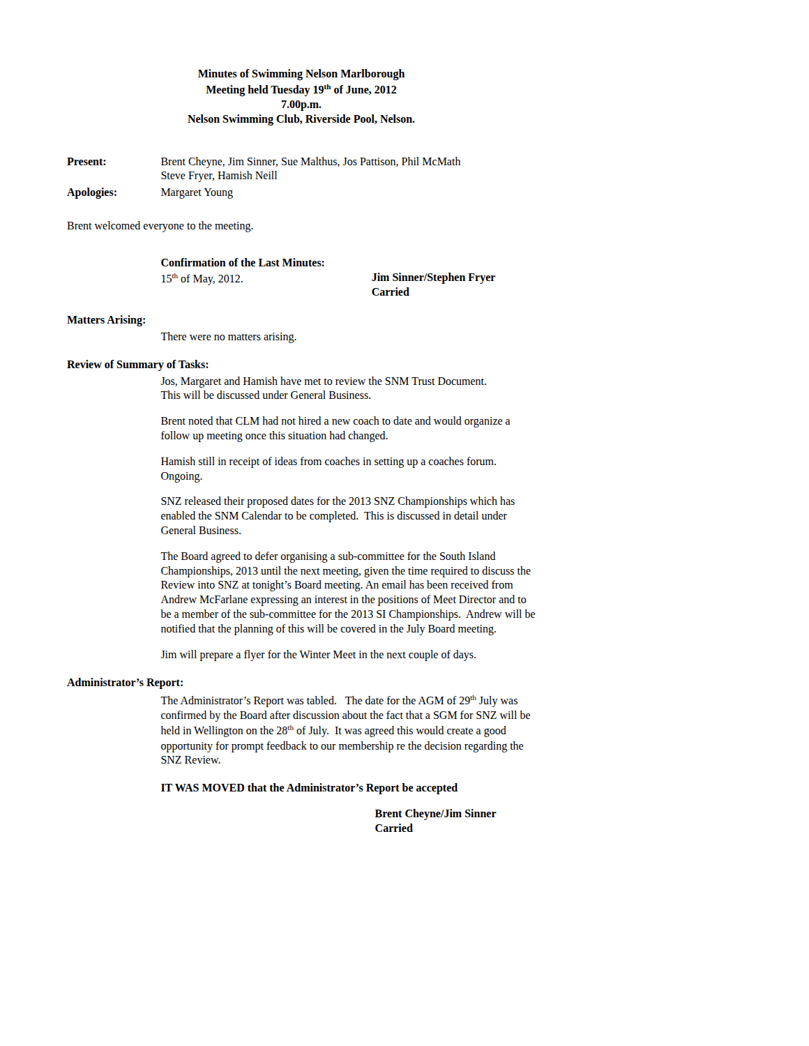Minutes of Swimming Nelson Marlborough
Meeting held Tuesday 19th of June, 2012
7.00p.m.
Nelson Swimming Club, Riverside Pool, Nelson.
| Present: | Brent Cheyne, Jim Sinner, Sue Malthus, Jos Pattison, Phil McMath Steve Fryer, Hamish Neill |
| Apologies: | Margaret Young |
Brent welcomed everyone to the meeting.
Confirmation of the Last Minutes:
15th of May, 2012.
Jim Sinner/Stephen Fryer
Carried
Matters Arising:
There were no matters arising.
Review of Summary of Tasks:
Jos, Margaret and Hamish have met to review the SNM Trust Document.
This will be discussed under General Business.
Brent noted that CLM had not hired a new coach to date and would organize a follow up meeting once this situation had changed.
Hamish still in receipt of ideas from coaches in setting up a coaches forum. Ongoing.
SNZ released their proposed dates for the 2013 SNZ Championships which has enabled the SNM Calendar to be completed. This is discussed in detail under General Business.
The Board agreed to defer organising a sub-committee for the South Island Championships, 2013 until the next meeting, given the time required to discuss the Review into SNZ at tonight’s Board meeting. An email has been received from Andrew McFarlane expressing an interest in the positions of Meet Director and to be a member of the sub-committee for the 2013 SI Championships. Andrew will be notified that the planning of this will be covered in the July Board meeting.
Jim will prepare a flyer for the Winter Meet in the next couple of days.
Administrator’s Report:
The Administrator’s Report was tabled. The date for the AGM of 29th July was confirmed by the Board after discussion about the fact that a SGM for SNZ will be held in Wellington on the 28th of July. It was agreed this would create a good opportunity for prompt feedback to our membership re the decision regarding the SNZ Review.
IT WAS MOVED that the Administrator’s Report be accepted
Brent Cheyne/Jim Sinner
Carried